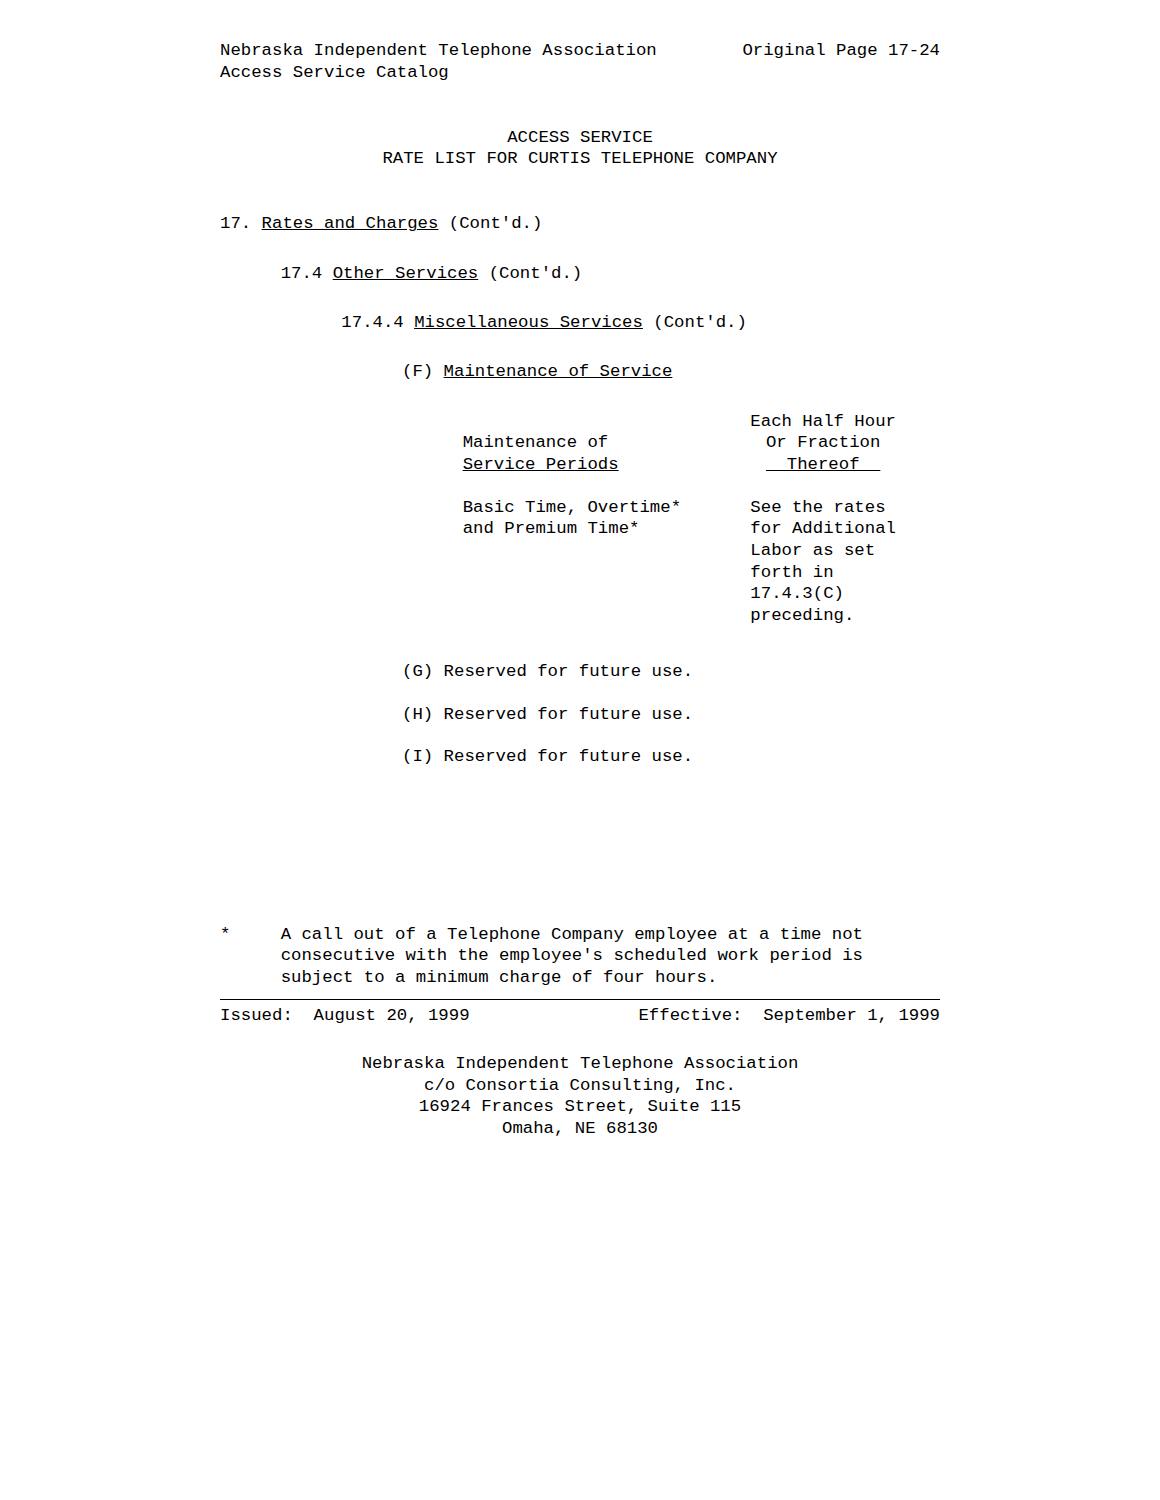Nebraska Independent Telephone Association Access Service Catalog
Original Page 17-24
ACCESS SERVICE
RATE LIST FOR CURTIS TELEPHONE COMPANY
17. Rates and Charges (Cont'd.)
17.4 Other Services (Cont'd.)
17.4.4 Miscellaneous Services (Cont'd.)
(F) Maintenance of Service
| | Each Half Hour |
| Maintenance of Service Periods | Or Fraction Thereof |
| Basic Time, Overtime* and Premium Time* | See the rates for Additional Labor as set forth in 17.4.3(C) preceding. |
(G) Reserved for future use.
(H) Reserved for future use.
(I) Reserved for future use.
*
A call out of a Telephone Company employee at a time not consecutive with the employee's scheduled work period is subject to a minimum charge of four hours.
Issued: August 20, 1999
Effective: September 1, 1999
Nebraska Independent Telephone Association c/o Consortia Consulting, Inc. 16924 Frances Street, Suite 115 Omaha, NE 68130